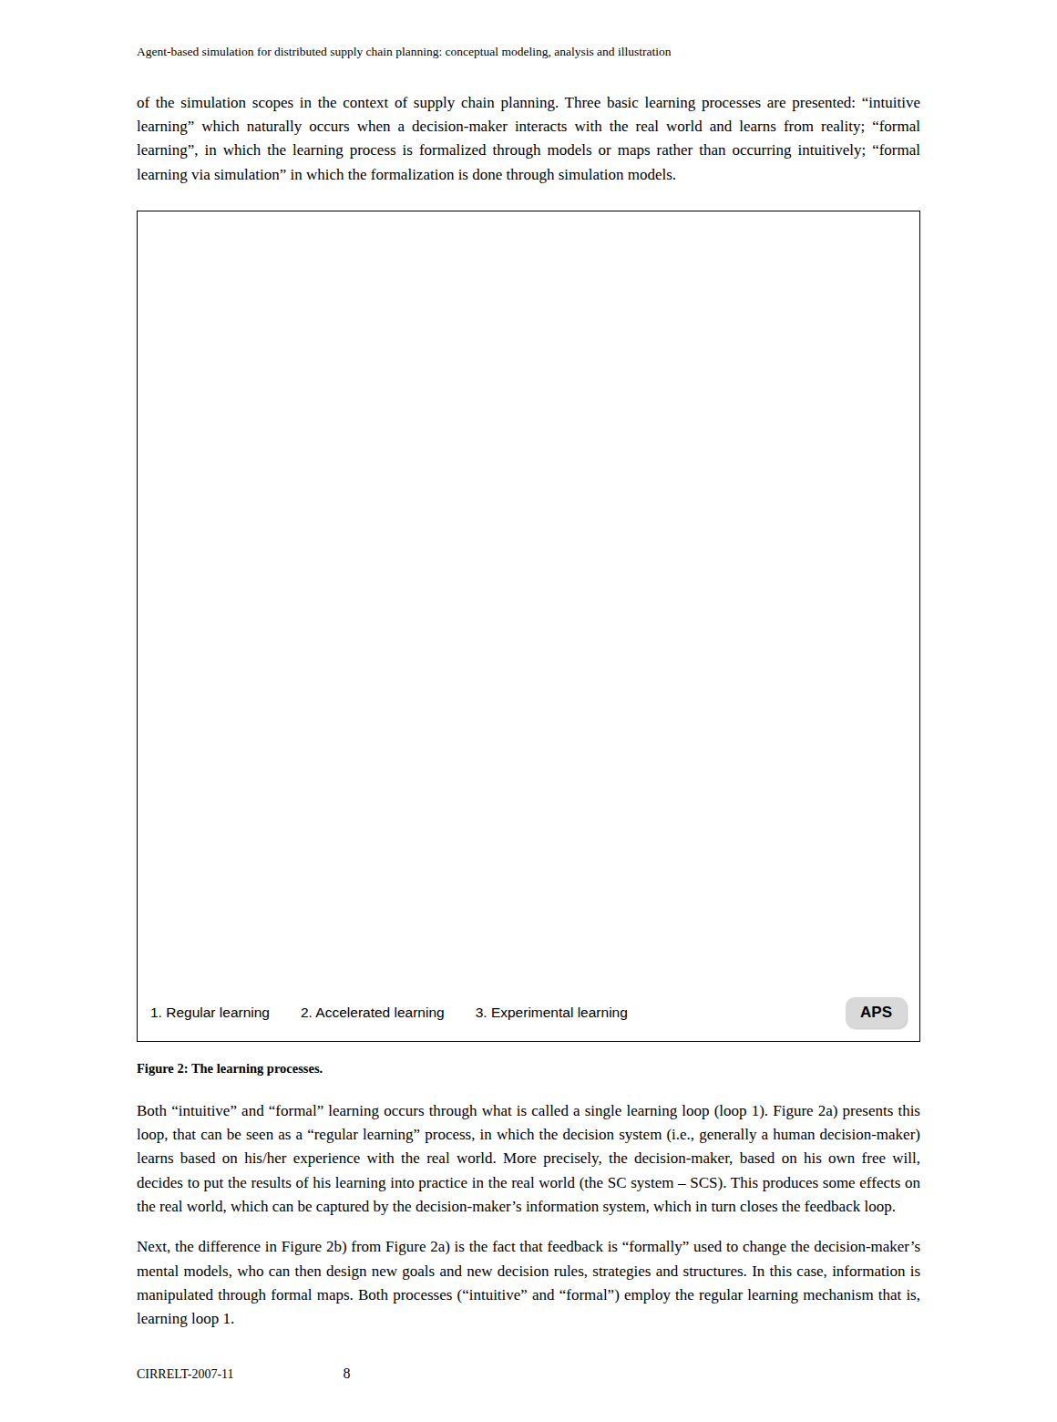Agent-based simulation for distributed supply chain planning: conceptual modeling, analysis and illustration
of the simulation scopes in the context of supply chain planning. Three basic learning processes are presented: “intuitive learning” which naturally occurs when a decision-maker interacts with the real world and learns from reality; “formal learning”, in which the learning process is formalized through models or maps rather than occurring intuitively; “formal learning via simulation” in which the formalization is done through simulation models.
1. Regular learning 2. Accelerated learning 3. Experimental learning
APS
Figure 2: The learning processes.
Both “intuitive” and “formal” learning occurs through what is called a single learning loop (loop 1). Figure 2a) presents this loop, that can be seen as a “regular learning” process, in which the decision system (i.e., generally a human decision-maker) learns based on his/her experience with the real world. More precisely, the decision-maker, based on his own free will, decides to put the results of his learning into practice in the real world (the SC system – SCS). This produces some effects on the real world, which can be captured by the decision-maker’s information system, which in turn closes the feedback loop.
Next, the difference in Figure 2b) from Figure 2a) is the fact that feedback is “formally” used to change the decision-maker’s mental models, who can then design new goals and new decision rules, strategies and structures. In this case, information is manipulated through formal maps. Both processes (“intuitive” and “formal”) employ the regular learning mechanism that is, learning loop 1.
CIRRELT-2007-11 8